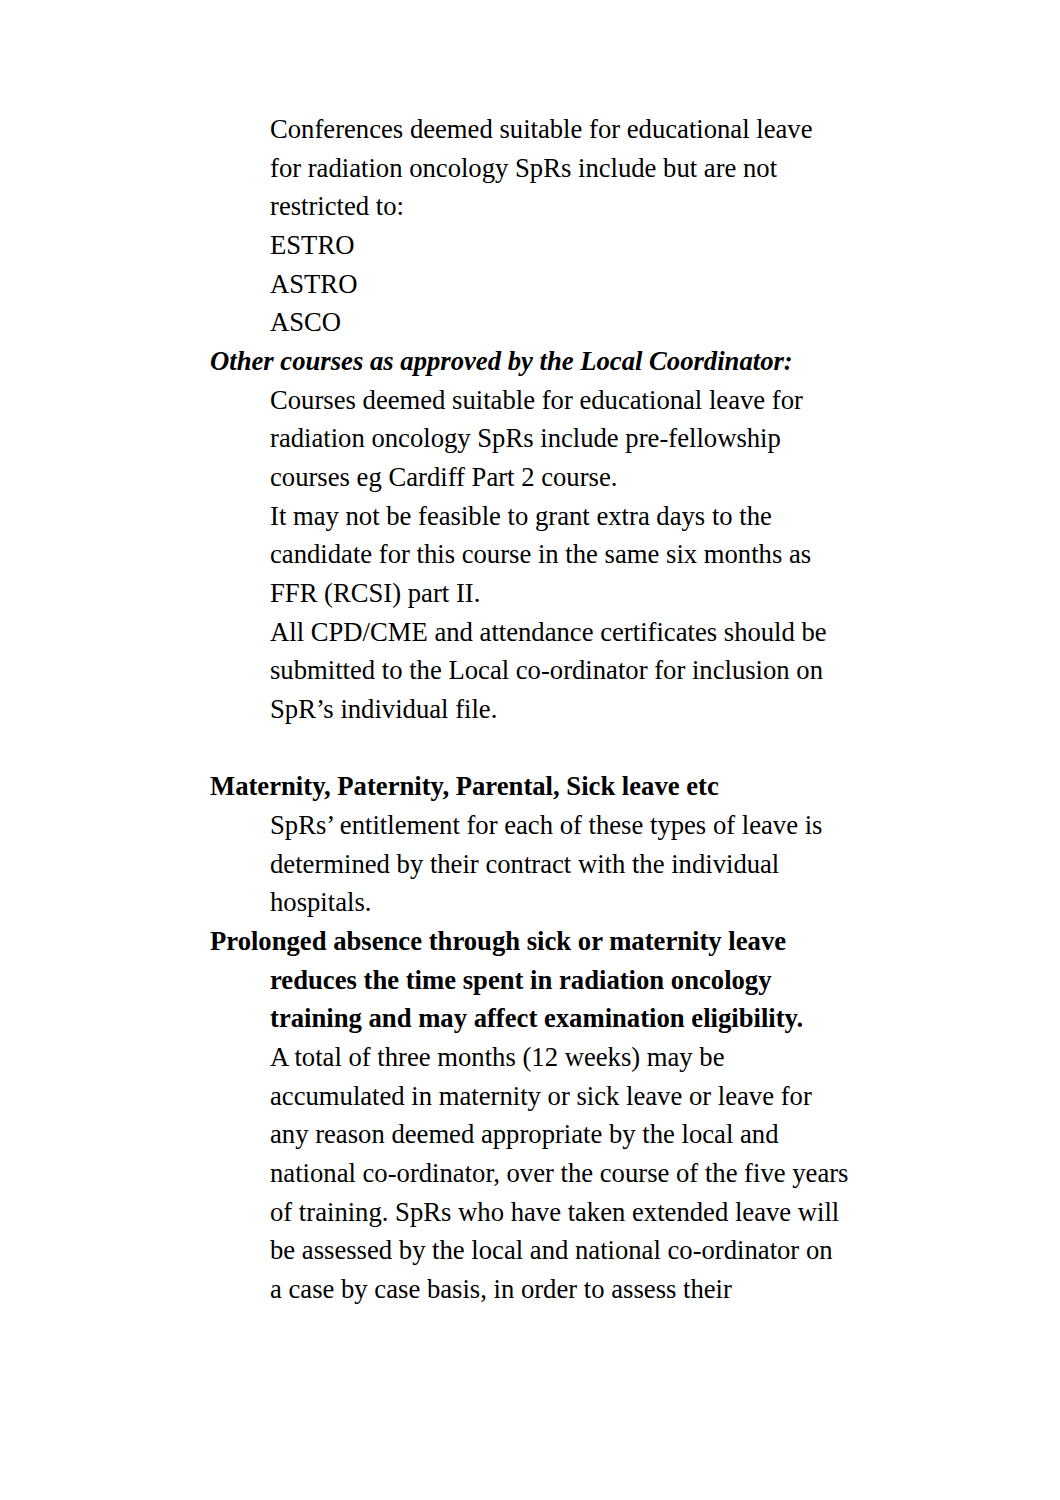Conferences deemed suitable for educational leave for radiation oncology SpRs include but are not restricted to:
ESTRO
ASTRO
ASCO
Other courses as approved by the Local Coordinator:
Courses deemed suitable for educational leave for radiation oncology SpRs include pre-fellowship courses eg Cardiff Part 2 course.
It may not be feasible to grant extra days to the candidate for this course in the same six months as FFR (RCSI) part II.
All CPD/CME and attendance certificates should be submitted to the Local co-ordinator for inclusion on SpR’s individual file.
Maternity, Paternity, Parental, Sick leave etc
SpRs’ entitlement for each of these types of leave is determined by their contract with the individual hospitals.
Prolonged absence through sick or maternity leave reduces the time spent in radiation oncology training and may affect examination eligibility.
A total of three months (12 weeks) may be accumulated in maternity or sick leave or leave for any reason deemed appropriate by the local and national co-ordinator, over the course of the five years of training. SpRs who have taken extended leave will be assessed by the local and national co-ordinator on a case by case basis, in order to assess their